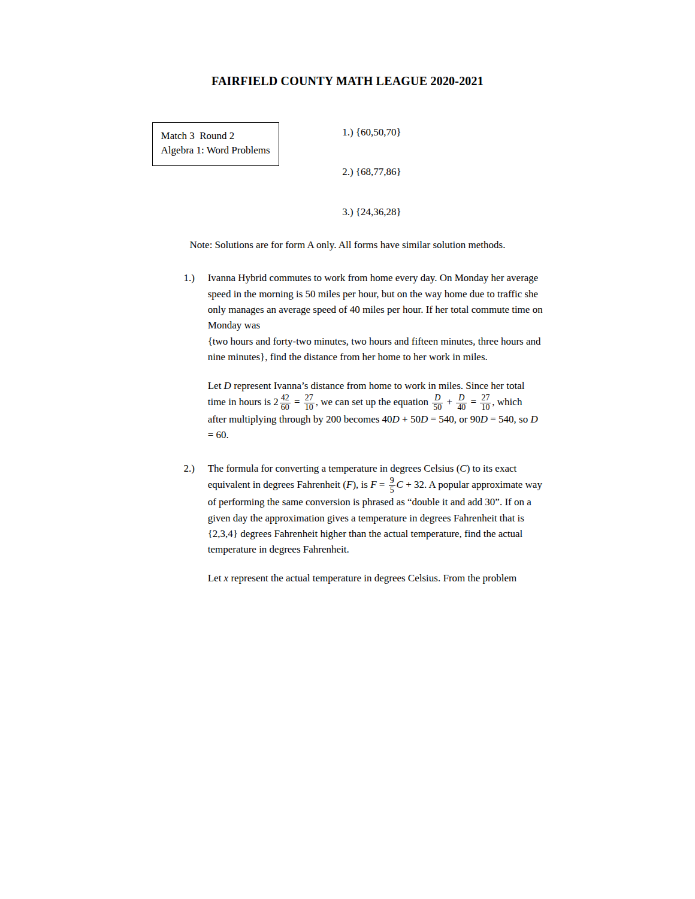FAIRFIELD COUNTY MATH LEAGUE 2020-2021
Match 3 Round 2
Algebra 1: Word Problems
1.) {60,50,70}
2.) {68,77,86}
3.) {24,36,28}
Note: Solutions are for form A only. All forms have similar solution methods.
Ivanna Hybrid commutes to work from home every day. On Monday her average speed in the morning is 50 miles per hour, but on the way home due to traffic she only manages an average speed of 40 miles per hour. If her total commute time on Monday was
{two hours and forty-two minutes, two hours and fifteen minutes, three hours and nine minutes}, find the distance from her home to her work in miles.
Let D represent Ivanna’s distance from home to work in miles. Since her total time in hours is 24260 = 2710, we can set up the equation D 50 + D 40 = 2710, which after multiplying through by 200 becomes 40D + 50D = 540, or 90D = 540, so D = 60.
The formula for converting a temperature in degrees Celsius (C) to its exact equivalent in degrees Fahrenheit (F), is F = 95 C + 32. A popular approximate way of performing the same conversion is phrased as “double it and add 30”. If on a given day the approximation gives a temperature in degrees Fahrenheit that is {2,3,4} degrees Fahrenheit higher than the actual temperature, find the actual temperature in degrees Fahrenheit.
Let x represent the actual temperature in degrees Celsius. From the problem